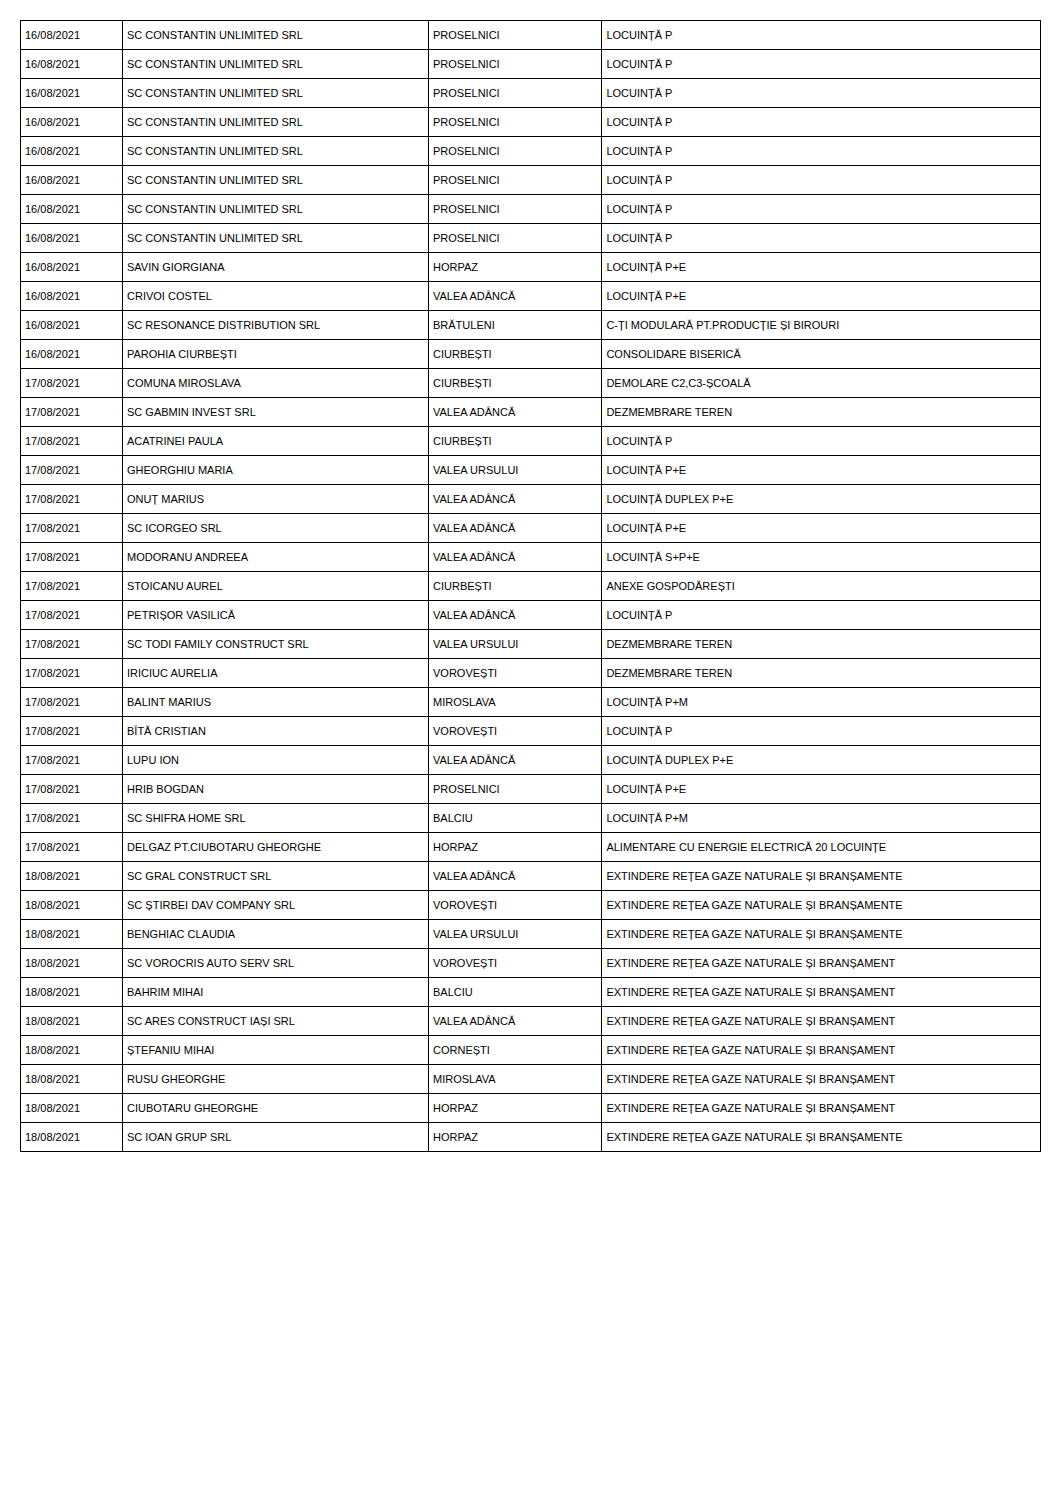| 16/08/2021 | SC CONSTANTIN UNLIMITED SRL | PROSELNICI | LOCUINȚĂ P |
| 16/08/2021 | SC CONSTANTIN UNLIMITED SRL | PROSELNICI | LOCUINȚĂ P |
| 16/08/2021 | SC CONSTANTIN UNLIMITED SRL | PROSELNICI | LOCUINȚĂ P |
| 16/08/2021 | SC CONSTANTIN UNLIMITED SRL | PROSELNICI | LOCUINȚĂ P |
| 16/08/2021 | SC CONSTANTIN UNLIMITED SRL | PROSELNICI | LOCUINȚĂ P |
| 16/08/2021 | SC CONSTANTIN UNLIMITED SRL | PROSELNICI | LOCUINȚĂ P |
| 16/08/2021 | SC CONSTANTIN UNLIMITED SRL | PROSELNICI | LOCUINȚĂ P |
| 16/08/2021 | SC CONSTANTIN UNLIMITED SRL | PROSELNICI | LOCUINȚĂ P |
| 16/08/2021 | SAVIN GIORGIANA | HORPAZ | LOCUINȚĂ P+E |
| 16/08/2021 | CRIVOI COSTEL | VALEA ADÂNCĂ | LOCUINȚĂ P+E |
| 16/08/2021 | SC RESONANCE DISTRIBUTION SRL | BRĂTULENI | C-ȚI MODULARĂ PT.PRODUCȚIE ȘI BIROURI |
| 16/08/2021 | PAROHIA CIURBEȘTI | CIURBEȘTI | CONSOLIDARE BISERICĂ |
| 17/08/2021 | COMUNA MIROSLAVA | CIURBEȘTI | DEMOLARE C2,C3-ȘCOALĂ |
| 17/08/2021 | SC GABMIN INVEST SRL | VALEA ADÂNCĂ | DEZMEMBRARE TEREN |
| 17/08/2021 | ACATRINEI PAULA | CIURBEȘTI | LOCUINȚĂ P |
| 17/08/2021 | GHEORGHIU MARIA | VALEA URSULUI | LOCUINȚĂ P+E |
| 17/08/2021 | ONUȚ MARIUS | VALEA ADÂNCĂ | LOCUINȚĂ DUPLEX P+E |
| 17/08/2021 | SC ICORGEO SRL | VALEA ADÂNCĂ | LOCUINȚĂ P+E |
| 17/08/2021 | MODORANU ANDREEA | VALEA ADÂNCĂ | LOCUINȚĂ S+P+E |
| 17/08/2021 | STOICANU AUREL | CIURBEȘTI | ANEXE GOSPODĂREȘTI |
| 17/08/2021 | PETRIȘOR VASILICĂ | VALEA ADÂNCĂ | LOCUINȚĂ P |
| 17/08/2021 | SC TODI FAMILY CONSTRUCT SRL | VALEA URSULUI | DEZMEMBRARE TEREN |
| 17/08/2021 | IRICIUC AURELIA | VOROVEȘTI | DEZMEMBRARE TEREN |
| 17/08/2021 | BALINT MARIUS | MIROSLAVA | LOCUINȚĂ P+M |
| 17/08/2021 | BÎTĂ CRISTIAN | VOROVEȘTI | LOCUINȚĂ P |
| 17/08/2021 | LUPU ION | VALEA ADÂNCĂ | LOCUINȚĂ DUPLEX P+E |
| 17/08/2021 | HRIB BOGDAN | PROSELNICI | LOCUINȚĂ P+E |
| 17/08/2021 | SC SHIFRA HOME SRL | BALCIU | LOCUINȚĂ P+M |
| 17/08/2021 | DELGAZ PT.CIUBOTARU GHEORGHE | HORPAZ | ALIMENTARE CU ENERGIE ELECTRICĂ 20 LOCUINȚE |
| 18/08/2021 | SC GRAL CONSTRUCT SRL | VALEA ADÂNCĂ | EXTINDERE REȚEA GAZE NATURALE ȘI BRANȘAMENTE |
| 18/08/2021 | SC ȘTIRBEI DAV COMPANY SRL | VOROVEȘTI | EXTINDERE REȚEA GAZE NATURALE ȘI BRANȘAMENTE |
| 18/08/2021 | BENGHIAC CLAUDIA | VALEA URSULUI | EXTINDERE REȚEA GAZE NATURALE ȘI BRANȘAMENTE |
| 18/08/2021 | SC VOROCRIS AUTO SERV SRL | VOROVEȘTI | EXTINDERE REȚEA GAZE NATURALE ȘI BRANȘAMENT |
| 18/08/2021 | BAHRIM MIHAI | BALCIU | EXTINDERE REȚEA GAZE NATURALE ȘI BRANȘAMENT |
| 18/08/2021 | SC ARES CONSTRUCT IAȘI SRL | VALEA ADÂNCĂ | EXTINDERE REȚEA GAZE NATURALE ȘI BRANȘAMENT |
| 18/08/2021 | ȘTEFANIU MIHAI | CORNEȘTI | EXTINDERE REȚEA GAZE NATURALE ȘI BRANȘAMENT |
| 18/08/2021 | RUSU GHEORGHE | MIROSLAVA | EXTINDERE REȚEA GAZE NATURALE ȘI BRANȘAMENT |
| 18/08/2021 | CIUBOTARU GHEORGHE | HORPAZ | EXTINDERE REȚEA GAZE NATURALE ȘI BRANȘAMENT |
| 18/08/2021 | SC IOAN GRUP SRL | HORPAZ | EXTINDERE REȚEA GAZE NATURALE ȘI BRANȘAMENTE |